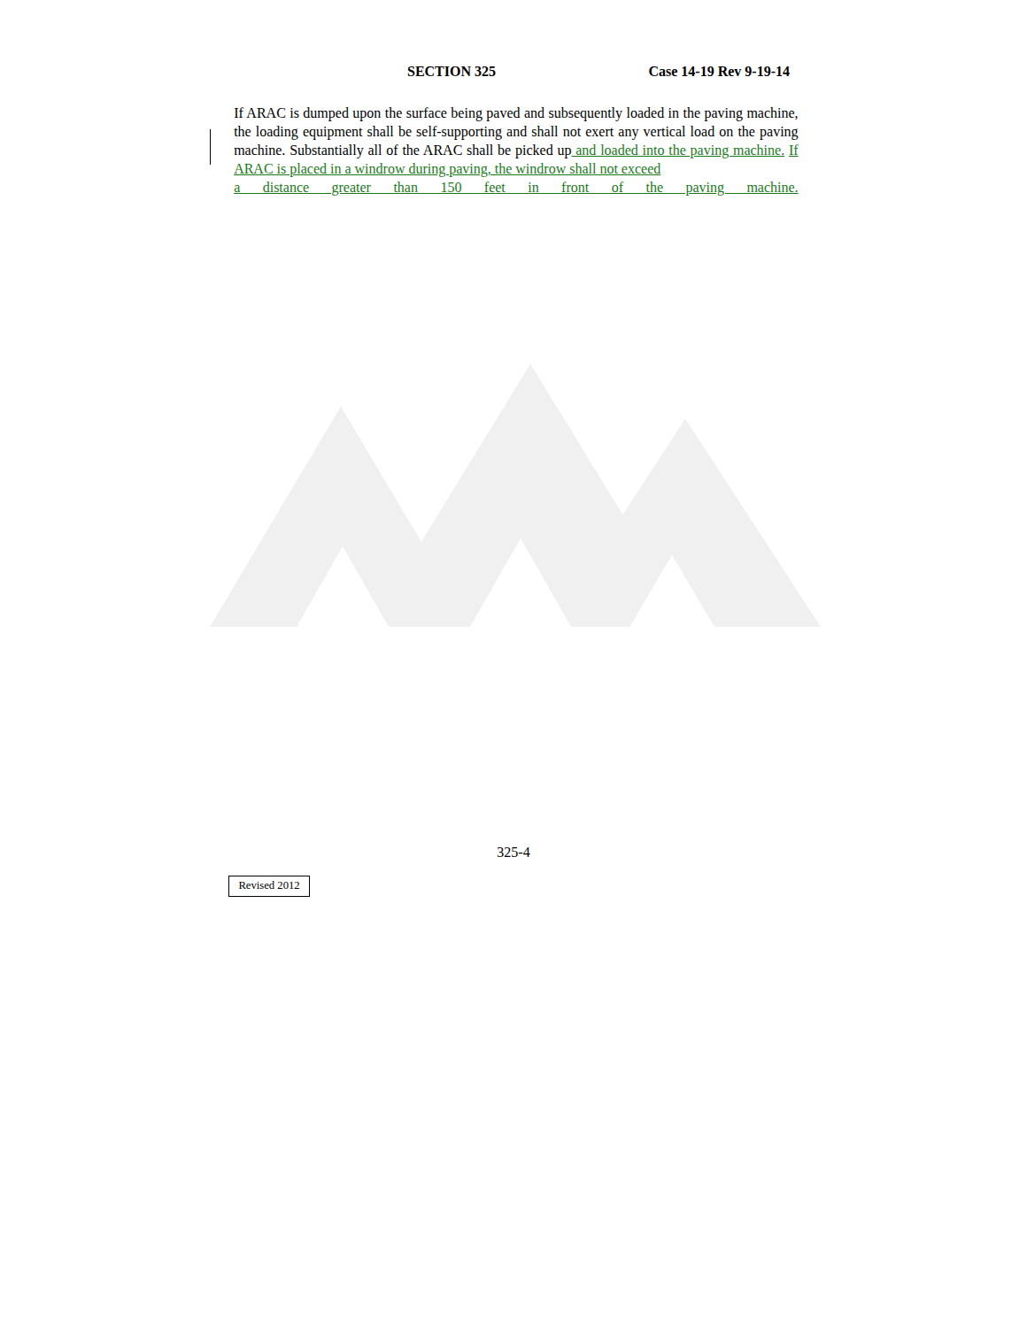SECTION 325 Case 14-19 Rev 9-19-14
If ARAC is dumped upon the surface being paved and subsequently loaded in the paving machine, the loading equipment shall be self-supporting and shall not exert any vertical load on the paving machine. Substantially all of the ARAC shall be picked up and loaded into the paving machine. If ARAC is placed in a windrow during paving, the windrow shall not exceed
a distance greater than 150 feet in front of the paving machine.
325-4
Revised 2012